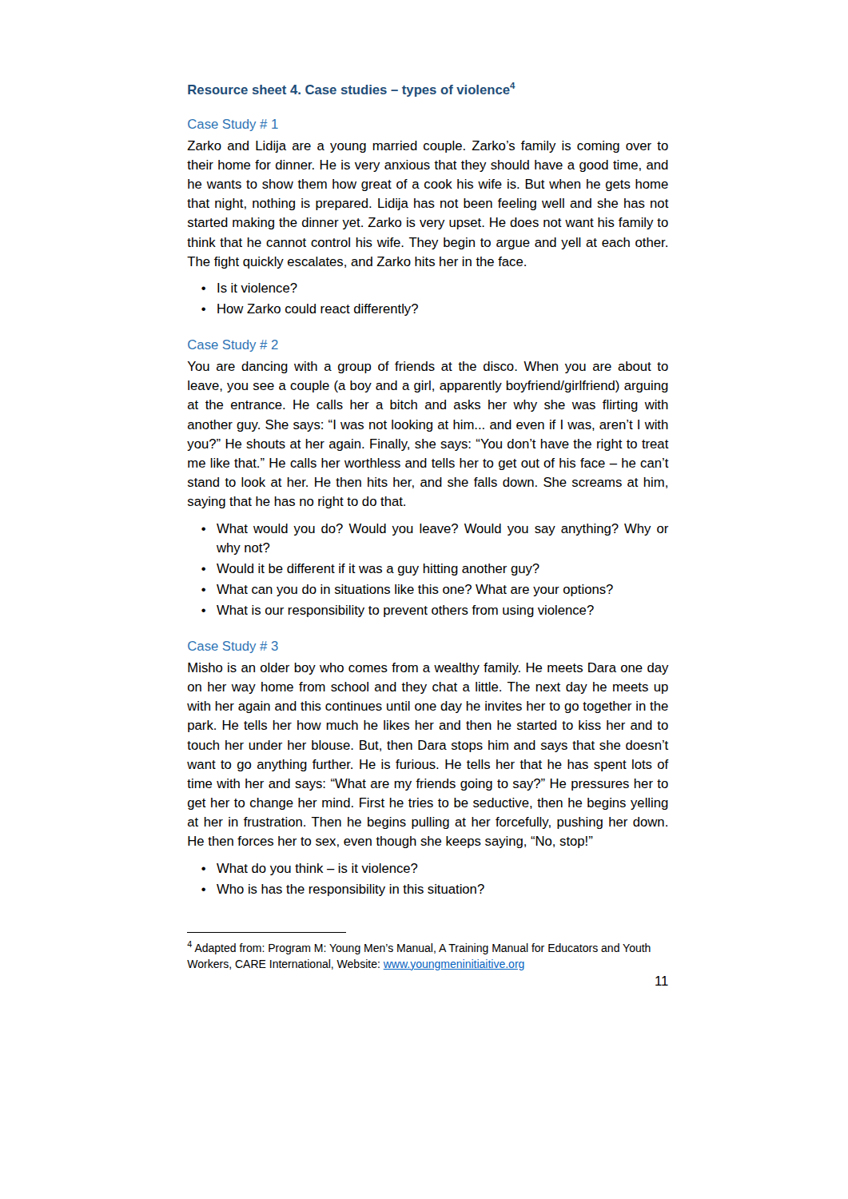Resource sheet 4. Case studies – types of violence4
Case Study # 1
Zarko and Lidija are a young married couple. Zarko’s family is coming over to their home for dinner. He is very anxious that they should have a good time, and he wants to show them how great of a cook his wife is. But when he gets home that night, nothing is prepared. Lidija has not been feeling well and she has not started making the dinner yet. Zarko is very upset. He does not want his family to think that he cannot control his wife. They begin to argue and yell at each other. The fight quickly escalates, and Zarko hits her in the face.
Is it violence?
How Zarko could react differently?
Case Study # 2
You are dancing with a group of friends at the disco. When you are about to leave, you see a couple (a boy and a girl, apparently boyfriend/girlfriend) arguing at the entrance. He calls her a bitch and asks her why she was flirting with another guy. She says: “I was not looking at him... and even if I was, aren’t I with you?” He shouts at her again. Finally, she says: “You don’t have the right to treat me like that.” He calls her worthless and tells her to get out of his face – he can’t stand to look at her. He then hits her, and she falls down. She screams at him, saying that he has no right to do that.
What would you do? Would you leave? Would you say anything? Why or why not?
Would it be different if it was a guy hitting another guy?
What can you do in situations like this one? What are your options?
What is our responsibility to prevent others from using violence?
Case Study # 3
Misho is an older boy who comes from a wealthy family. He meets Dara one day on her way home from school and they chat a little. The next day he meets up with her again and this continues until one day he invites her to go together in the park. He tells her how much he likes her and then he started to kiss her and to touch her under her blouse. But, then Dara stops him and says that she doesn’t want to go anything further. He is furious. He tells her that he has spent lots of time with her and says: “What are my friends going to say?” He pressures her to get her to change her mind. First he tries to be seductive, then he begins yelling at her in frustration. Then he begins pulling at her forcefully, pushing her down. He then forces her to sex, even though she keeps saying, “No, stop!”
What do you think – is it violence?
Who is has the responsibility in this situation?
4 Adapted from: Program M: Young Men’s Manual, A Training Manual for Educators and Youth Workers, CARE International, Website: www.youngmeninitiaitive.org
11